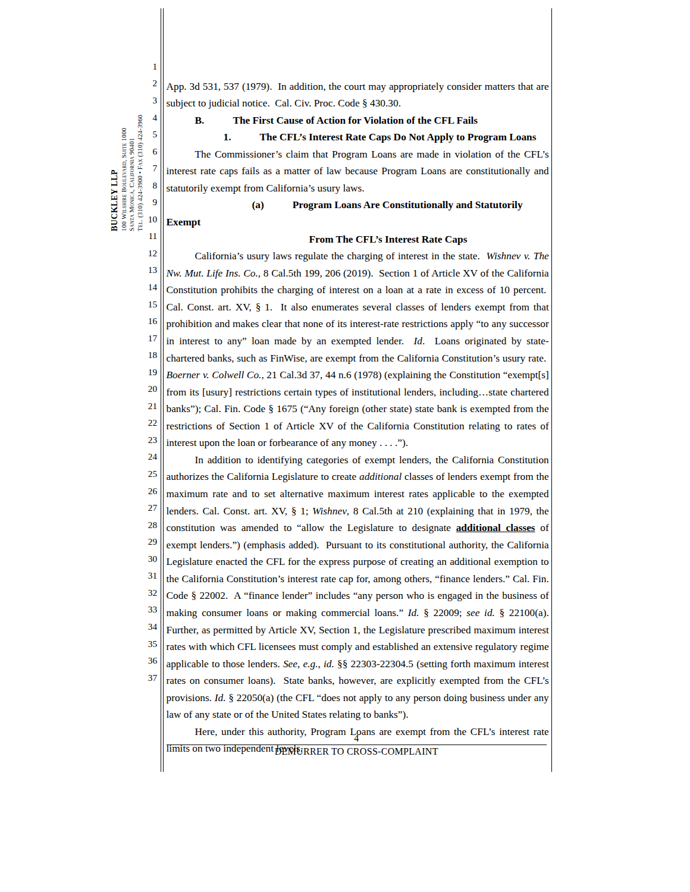BUCKLEY LLP
100 Wilshire Boulevard, Suite 1000
Santa Monica, California 90401
Tel. (310) 424-3900 • Fax (310) 424-3960
1
2
3
4
5
6
7
8
9
10
11
12
13
14
15
16
17
18
19
20
21
22
23
24
25
26
27
28
29
30
31
32
33
34
35
36
37
App. 3d 531, 537 (1979). In addition, the court may appropriately consider matters that are subject to judicial notice. Cal. Civ. Proc. Code § 430.30.
B. The First Cause of Action for Violation of the CFL Fails
1. The CFL’s Interest Rate Caps Do Not Apply to Program Loans
The Commissioner’s claim that Program Loans are made in violation of the CFL’s interest rate caps fails as a matter of law because Program Loans are constitutionally and statutorily exempt from California’s usury laws.
(a) Program Loans Are Constitutionally and Statutorily Exempt
From The CFL’s Interest Rate Caps
California’s usury laws regulate the charging of interest in the state. Wishnev v. The Nw. Mut. Life Ins. Co., 8 Cal.5th 199, 206 (2019). Section 1 of Article XV of the California Constitution prohibits the charging of interest on a loan at a rate in excess of 10 percent. Cal. Const. art. XV, § 1. It also enumerates several classes of lenders exempt from that prohibition and makes clear that none of its interest-rate restrictions apply “to any successor in interest to any” loan made by an exempted lender. Id. Loans originated by state-chartered banks, such as FinWise, are exempt from the California Constitution’s usury rate. Boerner v. Colwell Co., 21 Cal.3d 37, 44 n.6 (1978) (explaining the Constitution “exempt[s] from its [usury] restrictions certain types of institutional lenders, including…state chartered banks”); Cal. Fin. Code § 1675 (“Any foreign (other state) state bank is exempted from the restrictions of Section 1 of Article XV of the California Constitution relating to rates of interest upon the loan or forbearance of any money . . . .”).
In addition to identifying categories of exempt lenders, the California Constitution authorizes the California Legislature to create additional classes of lenders exempt from the maximum rate and to set alternative maximum interest rates applicable to the exempted lenders. Cal. Const. art. XV, § 1; Wishnev, 8 Cal.5th at 210 (explaining that in 1979, the constitution was amended to “allow the Legislature to designate additional classes of exempt lenders.”) (emphasis added). Pursuant to its constitutional authority, the California Legislature enacted the CFL for the express purpose of creating an additional exemption to the California Constitution’s interest rate cap for, among others, “finance lenders.” Cal. Fin. Code § 22002. A “finance lender” includes “any person who is engaged in the business of making consumer loans or making commercial loans.” Id. § 22009; see id. § 22100(a). Further, as permitted by Article XV, Section 1, the Legislature prescribed maximum interest rates with which CFL licensees must comply and established an extensive regulatory regime applicable to those lenders. See, e.g., id. §§ 22303-22304.5 (setting forth maximum interest rates on consumer loans). State banks, however, are explicitly exempted from the CFL’s provisions. Id. § 22050(a) (the CFL “does not apply to any person doing business under any law of any state or of the United States relating to banks”).
Here, under this authority, Program Loans are exempt from the CFL’s interest rate limits on two independent levels.
4
DEMURRER TO CROSS-COMPLAINT